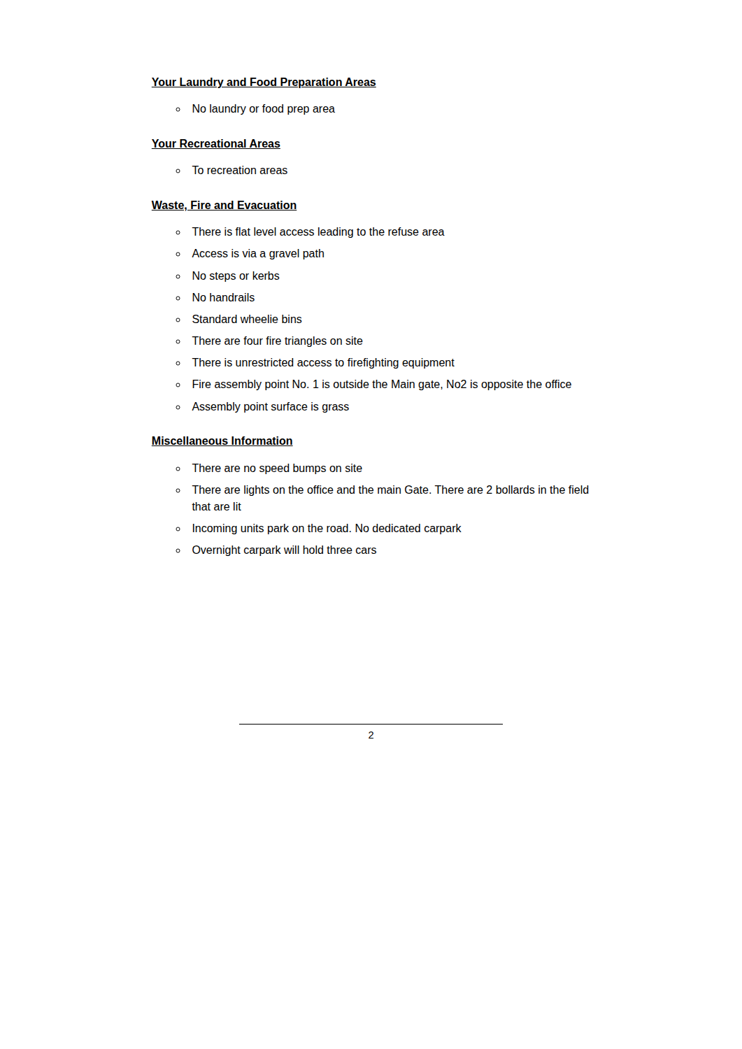Your Laundry and Food Preparation Areas
No laundry or food prep area
Your Recreational Areas
To recreation areas
Waste, Fire and Evacuation
There is flat level access leading to the refuse area
Access is via a gravel path
No steps or kerbs
No handrails
Standard wheelie bins
There are four fire triangles on site
There is unrestricted access to firefighting equipment
Fire assembly point No. 1 is outside the Main gate, No2 is opposite the office
Assembly point surface is grass
Miscellaneous Information
There are no speed bumps on site
There are lights on the office and the main Gate. There are 2 bollards in the field that are lit
Incoming units park on the road. No dedicated carpark
Overnight carpark will hold three cars
2